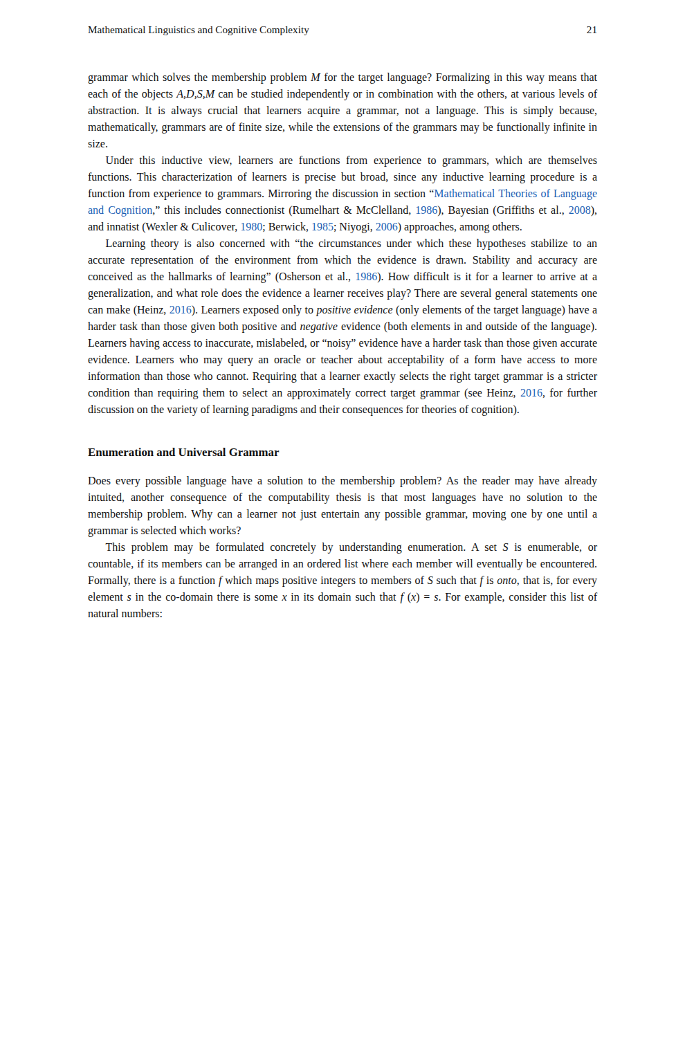Mathematical Linguistics and Cognitive Complexity 21
grammar which solves the membership problem M for the target language? Formalizing in this way means that each of the objects A,D,S,M can be studied independently or in combination with the others, at various levels of abstraction. It is always crucial that learners acquire a grammar, not a language. This is simply because, mathematically, grammars are of finite size, while the extensions of the grammars may be functionally infinite in size.
Under this inductive view, learners are functions from experience to grammars, which are themselves functions. This characterization of learners is precise but broad, since any inductive learning procedure is a function from experience to grammars. Mirroring the discussion in section “Mathematical Theories of Language and Cognition,” this includes connectionist (Rumelhart & McClelland, 1986), Bayesian (Griffiths et al., 2008), and innatist (Wexler & Culicover, 1980; Berwick, 1985; Niyogi, 2006) approaches, among others.
Learning theory is also concerned with “the circumstances under which these hypotheses stabilize to an accurate representation of the environment from which the evidence is drawn. Stability and accuracy are conceived as the hallmarks of learning” (Osherson et al., 1986). How difficult is it for a learner to arrive at a generalization, and what role does the evidence a learner receives play? There are several general statements one can make (Heinz, 2016). Learners exposed only to positive evidence (only elements of the target language) have a harder task than those given both positive and negative evidence (both elements in and outside of the language). Learners having access to inaccurate, mislabeled, or “noisy” evidence have a harder task than those given accurate evidence. Learners who may query an oracle or teacher about acceptability of a form have access to more information than those who cannot. Requiring that a learner exactly selects the right target grammar is a stricter condition than requiring them to select an approximately correct target grammar (see Heinz, 2016, for further discussion on the variety of learning paradigms and their consequences for theories of cognition).
Enumeration and Universal Grammar
Does every possible language have a solution to the membership problem? As the reader may have already intuited, another consequence of the computability thesis is that most languages have no solution to the membership problem. Why can a learner not just entertain any possible grammar, moving one by one until a grammar is selected which works?
This problem may be formulated concretely by understanding enumeration. A set S is enumerable, or countable, if its members can be arranged in an ordered list where each member will eventually be encountered. Formally, there is a function f which maps positive integers to members of S such that f is onto, that is, for every element s in the co-domain there is some x in its domain such that f (x) = s. For example, consider this list of natural numbers: